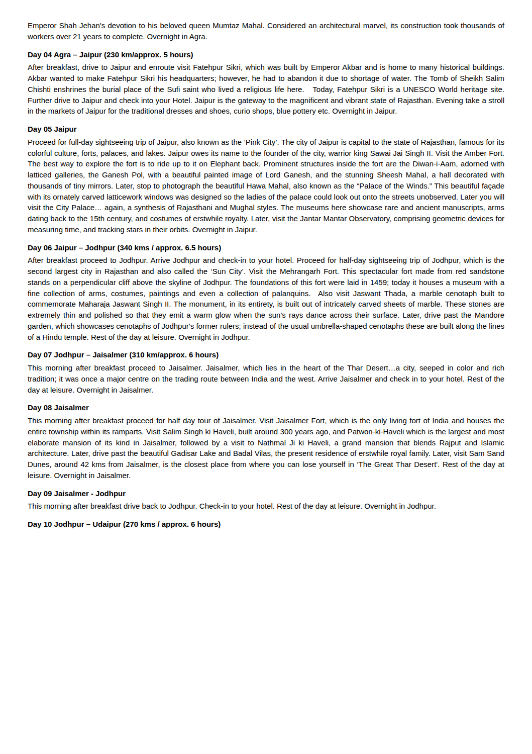Emperor Shah Jehan's devotion to his beloved queen Mumtaz Mahal. Considered an architectural marvel, its construction took thousands of workers over 21 years to complete. Overnight in Agra.
Day 04 Agra – Jaipur (230 km/approx. 5 hours)
After breakfast, drive to Jaipur and enroute visit Fatehpur Sikri, which was built by Emperor Akbar and is home to many historical buildings. Akbar wanted to make Fatehpur Sikri his headquarters; however, he had to abandon it due to shortage of water. The Tomb of Sheikh Salim Chishti enshrines the burial place of the Sufi saint who lived a religious life here. Today, Fatehpur Sikri is a UNESCO World heritage site. Further drive to Jaipur and check into your Hotel. Jaipur is the gateway to the magnificent and vibrant state of Rajasthan. Evening take a stroll in the markets of Jaipur for the traditional dresses and shoes, curio shops, blue pottery etc. Overnight in Jaipur.
Day 05 Jaipur
Proceed for full-day sightseeing trip of Jaipur, also known as the ‘Pink City’. The city of Jaipur is capital to the state of Rajasthan, famous for its colorful culture, forts, palaces, and lakes. Jaipur owes its name to the founder of the city, warrior king Sawai Jai Singh II. Visit the Amber Fort. The best way to explore the fort is to ride up to it on Elephant back. Prominent structures inside the fort are the Diwan-i-Aam, adorned with latticed galleries, the Ganesh Pol, with a beautiful painted image of Lord Ganesh, and the stunning Sheesh Mahal, a hall decorated with thousands of tiny mirrors. Later, stop to photograph the beautiful Hawa Mahal, also known as the “Palace of the Winds.” This beautiful façade with its ornately carved latticework windows was designed so the ladies of the palace could look out onto the streets unobserved. Later you will visit the City Palace… again, a synthesis of Rajasthani and Mughal styles. The museums here showcase rare and ancient manuscripts, arms dating back to the 15th century, and costumes of erstwhile royalty. Later, visit the Jantar Mantar Observatory, comprising geometric devices for measuring time, and tracking stars in their orbits. Overnight in Jaipur.
Day 06 Jaipur – Jodhpur (340 kms / approx. 6.5 hours)
After breakfast proceed to Jodhpur. Arrive Jodhpur and check-in to your hotel. Proceed for half-day sightseeing trip of Jodhpur, which is the second largest city in Rajasthan and also called the ‘Sun City’. Visit the Mehrangarh Fort. This spectacular fort made from red sandstone stands on a perpendicular cliff above the skyline of Jodhpur. The foundations of this fort were laid in 1459; today it houses a museum with a fine collection of arms, costumes, paintings and even a collection of palanquins. Also visit Jaswant Thada, a marble cenotaph built to commemorate Maharaja Jaswant Singh II. The monument, in its entirety, is built out of intricately carved sheets of marble. These stones are extremely thin and polished so that they emit a warm glow when the sun's rays dance across their surface. Later, drive past the Mandore garden, which showcases cenotaphs of Jodhpur's former rulers; instead of the usual umbrella-shaped cenotaphs these are built along the lines of a Hindu temple. Rest of the day at leisure. Overnight in Jodhpur.
Day 07 Jodhpur – Jaisalmer (310 km/approx. 6 hours)
This morning after breakfast proceed to Jaisalmer. Jaisalmer, which lies in the heart of the Thar Desert…a city, seeped in color and rich tradition; it was once a major centre on the trading route between India and the west. Arrive Jaisalmer and check in to your hotel. Rest of the day at leisure. Overnight in Jaisalmer.
Day 08 Jaisalmer
This morning after breakfast proceed for half day tour of Jaisalmer. Visit Jaisalmer Fort, which is the only living fort of India and houses the entire township within its ramparts. Visit Salim Singh ki Haveli, built around 300 years ago, and Patwon-ki-Haveli which is the largest and most elaborate mansion of its kind in Jaisalmer, followed by a visit to Nathmal Ji ki Haveli, a grand mansion that blends Rajput and Islamic architecture. Later, drive past the beautiful Gadisar Lake and Badal Vilas, the present residence of erstwhile royal family. Later, visit Sam Sand Dunes, around 42 kms from Jaisalmer, is the closest place from where you can lose yourself in ‘The Great Thar Desert'. Rest of the day at leisure. Overnight in Jaisalmer.
Day 09 Jaisalmer - Jodhpur
This morning after breakfast drive back to Jodhpur. Check-in to your hotel. Rest of the day at leisure. Overnight in Jodhpur.
Day 10 Jodhpur – Udaipur (270 kms / approx. 6 hours)